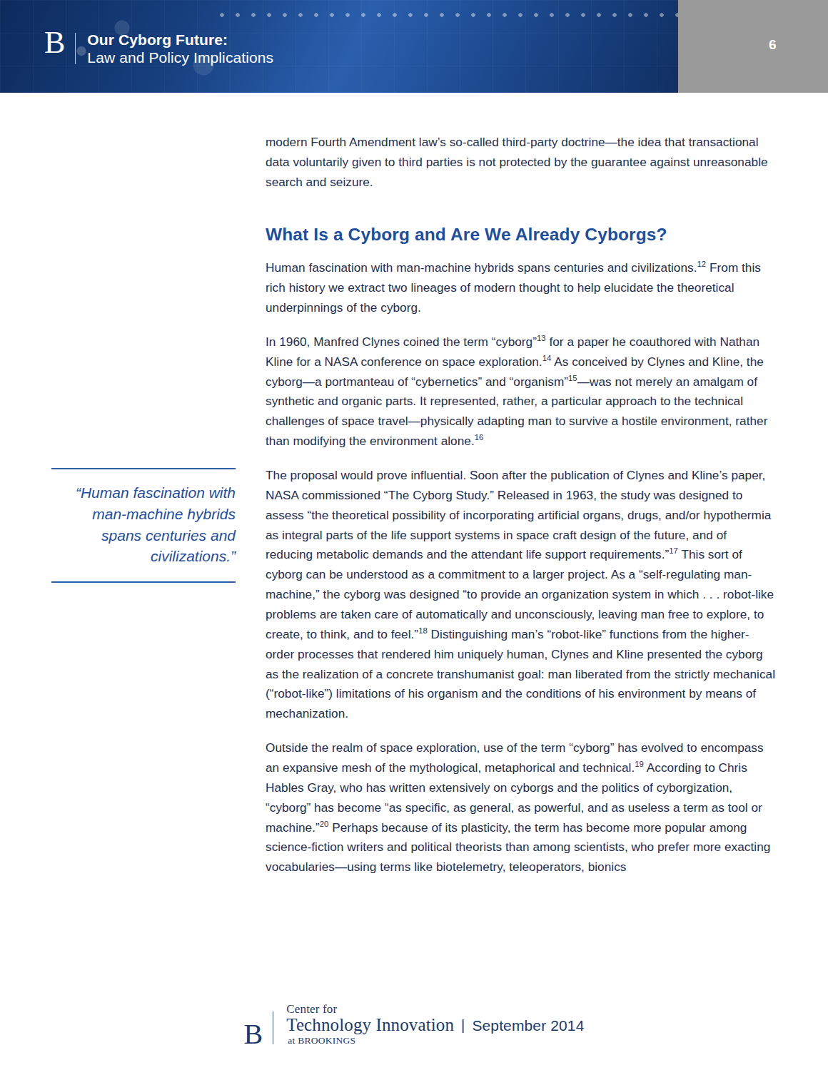6
B
Our Cyborg Future:
Law and Policy Implications
“Human fascination with man-machine hybrids spans centuries and civilizations.”
modern Fourth Amendment law’s so-called third-party doctrine—the idea that transactional data voluntarily given to third parties is not protected by the guarantee against unreasonable search and seizure.
What Is a Cyborg and Are We Already Cyborgs?
Human fascination with man-machine hybrids spans centuries and civilizations.12 From this rich history we extract two lineages of modern thought to help elucidate the theoretical underpinnings of the cyborg.
In 1960, Manfred Clynes coined the term “cyborg”13 for a paper he coauthored with Nathan Kline for a NASA conference on space exploration.14 As conceived by Clynes and Kline, the cyborg—a portmanteau of “cybernetics” and “organism”15—was not merely an amalgam of synthetic and organic parts. It represented, rather, a particular approach to the technical challenges of space travel—physically adapting man to survive a hostile environment, rather than modifying the environment alone.16
The proposal would prove influential. Soon after the publication of Clynes and Kline’s paper, NASA commissioned “The Cyborg Study.” Released in 1963, the study was designed to assess “the theoretical possibility of incorporating artificial organs, drugs, and/or hypothermia as integral parts of the life support systems in space craft design of the future, and of reducing metabolic demands and the attendant life support requirements.”17 This sort of cyborg can be understood as a commitment to a larger project. As a “self-regulating man-machine,” the cyborg was designed “to provide an organization system in which . . . robot-like problems are taken care of automatically and unconsciously, leaving man free to explore, to create, to think, and to feel.”18 Distinguishing man’s “robot-like” functions from the higher-order processes that rendered him uniquely human, Clynes and Kline presented the cyborg as the realization of a concrete transhumanist goal: man liberated from the strictly mechanical (“robot-like”) limitations of his organism and the conditions of his environment by means of mechanization.
Outside the realm of space exploration, use of the term “cyborg” has evolved to encompass an expansive mesh of the mythological, metaphorical and technical.19 According to Chris Hables Gray, who has written extensively on cyborgs and the politics of cyborgization, “cyborg” has become “as specific, as general, as powerful, and as useless a term as tool or machine.”20 Perhaps because of its plasticity, the term has become more popular among science-fiction writers and political theorists than among scientists, who prefer more exacting vocabularies—using terms like biotelemetry, teleoperators, bionics
B
Center for
Technology Innovation | September 2014
at BROOKINGS